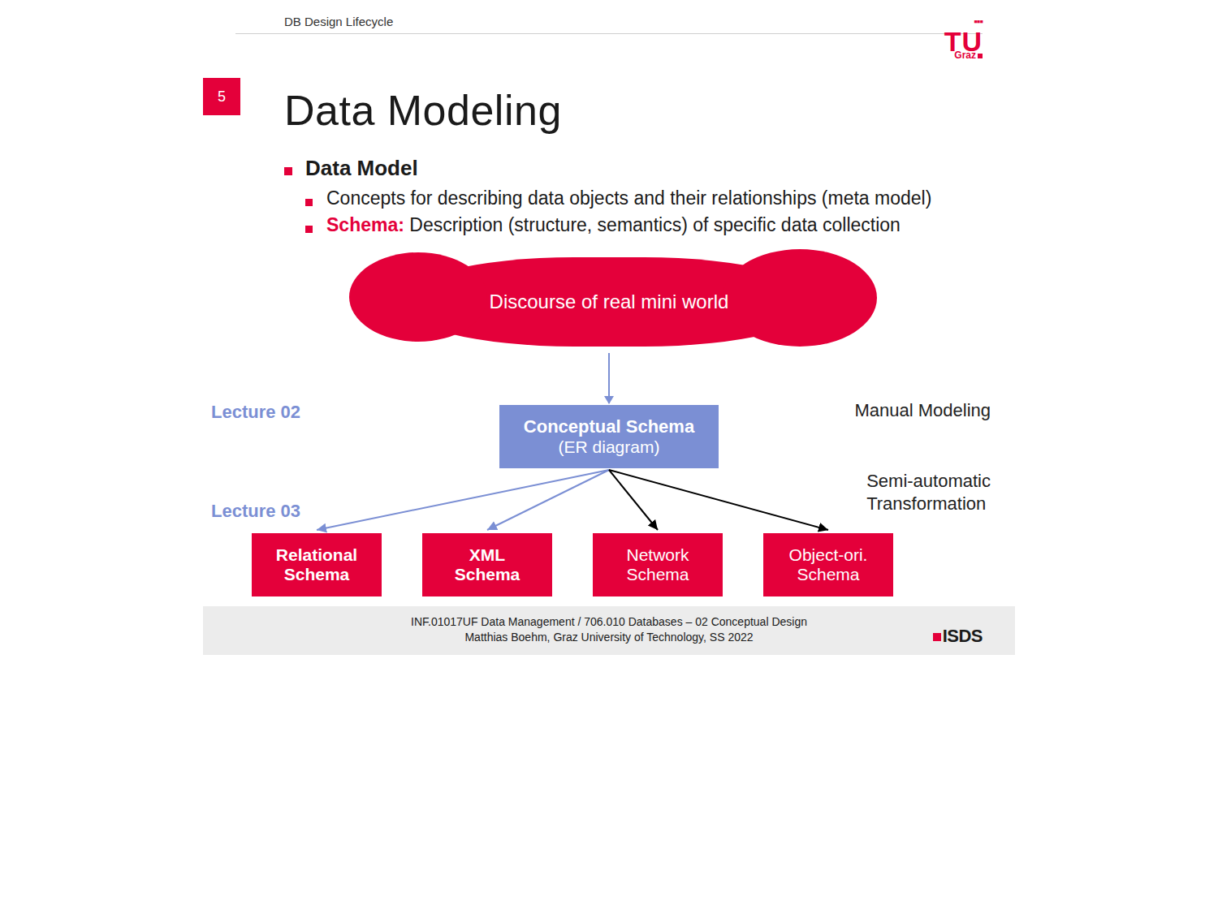DB Design Lifecycle
▪▪▪
TU
Graz
5
Data Modeling
Data Model
Concepts for describing data objects and their relationships (meta model)
Schema: Description (structure, semantics) of specific data collection
Discourse of real mini world
Conceptual Schema
(ER diagram)
Relational
Schema
XML
Schema
Network
Schema
Object-ori.
Schema
Lecture 02
Lecture 03
Manual Modeling
Semi-automatic
Transformation
INF.01017UF Data Management / 706.010 Databases – 02 Conceptual Design
Matthias Boehm, Graz University of Technology, SS 2022
ISDS